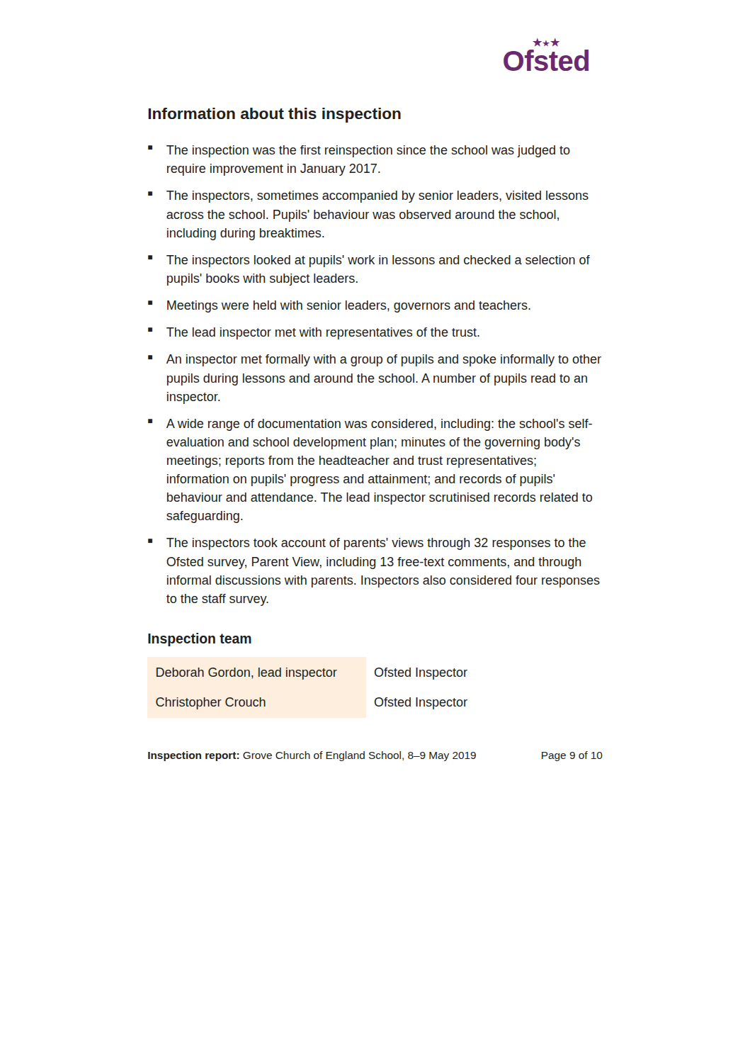★★★
Ofsted
Information about this inspection
The inspection was the first reinspection since the school was judged to require improvement in January 2017.
The inspectors, sometimes accompanied by senior leaders, visited lessons across the school. Pupils' behaviour was observed around the school, including during breaktimes.
The inspectors looked at pupils' work in lessons and checked a selection of pupils' books with subject leaders.
Meetings were held with senior leaders, governors and teachers.
The lead inspector met with representatives of the trust.
An inspector met formally with a group of pupils and spoke informally to other pupils during lessons and around the school. A number of pupils read to an inspector.
A wide range of documentation was considered, including: the school's self-evaluation and school development plan; minutes of the governing body's meetings; reports from the headteacher and trust representatives; information on pupils' progress and attainment; and records of pupils' behaviour and attendance. The lead inspector scrutinised records related to safeguarding.
The inspectors took account of parents' views through 32 responses to the Ofsted survey, Parent View, including 13 free-text comments, and through informal discussions with parents. Inspectors also considered four responses to the staff survey.
Inspection team
| Deborah Gordon, lead inspector | Ofsted Inspector |
| Christopher Crouch | Ofsted Inspector |
Inspection report: Grove Church of England School, 8–9 May 2019
Page 9 of 10